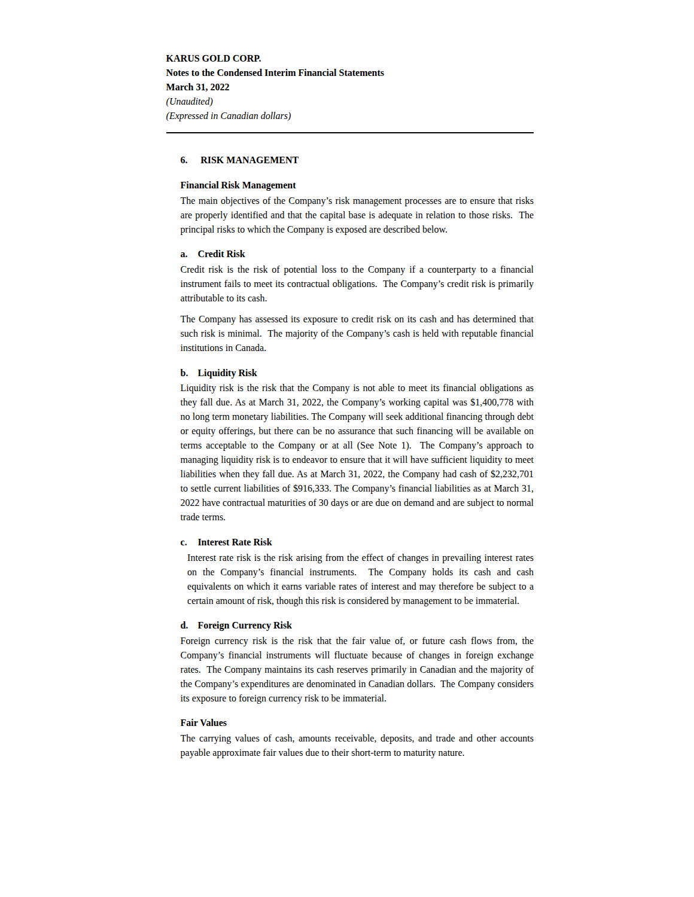KARUS GOLD CORP.
Notes to the Condensed Interim Financial Statements
March 31, 2022
(Unaudited)
(Expressed in Canadian dollars)
6. RISK MANAGEMENT
Financial Risk Management
The main objectives of the Company’s risk management processes are to ensure that risks are properly identified and that the capital base is adequate in relation to those risks. The principal risks to which the Company is exposed are described below.
a. Credit Risk
Credit risk is the risk of potential loss to the Company if a counterparty to a financial instrument fails to meet its contractual obligations. The Company’s credit risk is primarily attributable to its cash.
The Company has assessed its exposure to credit risk on its cash and has determined that such risk is minimal. The majority of the Company’s cash is held with reputable financial institutions in Canada.
b. Liquidity Risk
Liquidity risk is the risk that the Company is not able to meet its financial obligations as they fall due. As at March 31, 2022, the Company’s working capital was $1,400,778 with no long term monetary liabilities. The Company will seek additional financing through debt or equity offerings, but there can be no assurance that such financing will be available on terms acceptable to the Company or at all (See Note 1). The Company’s approach to managing liquidity risk is to endeavor to ensure that it will have sufficient liquidity to meet liabilities when they fall due. As at March 31, 2022, the Company had cash of $2,232,701 to settle current liabilities of $916,333. The Company’s financial liabilities as at March 31, 2022 have contractual maturities of 30 days or are due on demand and are subject to normal trade terms.
c. Interest Rate Risk
Interest rate risk is the risk arising from the effect of changes in prevailing interest rates on the Company’s financial instruments. The Company holds its cash and cash equivalents on which it earns variable rates of interest and may therefore be subject to a certain amount of risk, though this risk is considered by management to be immaterial.
d. Foreign Currency Risk
Foreign currency risk is the risk that the fair value of, or future cash flows from, the Company’s financial instruments will fluctuate because of changes in foreign exchange rates. The Company maintains its cash reserves primarily in Canadian and the majority of the Company’s expenditures are denominated in Canadian dollars. The Company considers its exposure to foreign currency risk to be immaterial.
Fair Values
The carrying values of cash, amounts receivable, deposits, and trade and other accounts payable approximate fair values due to their short-term to maturity nature.